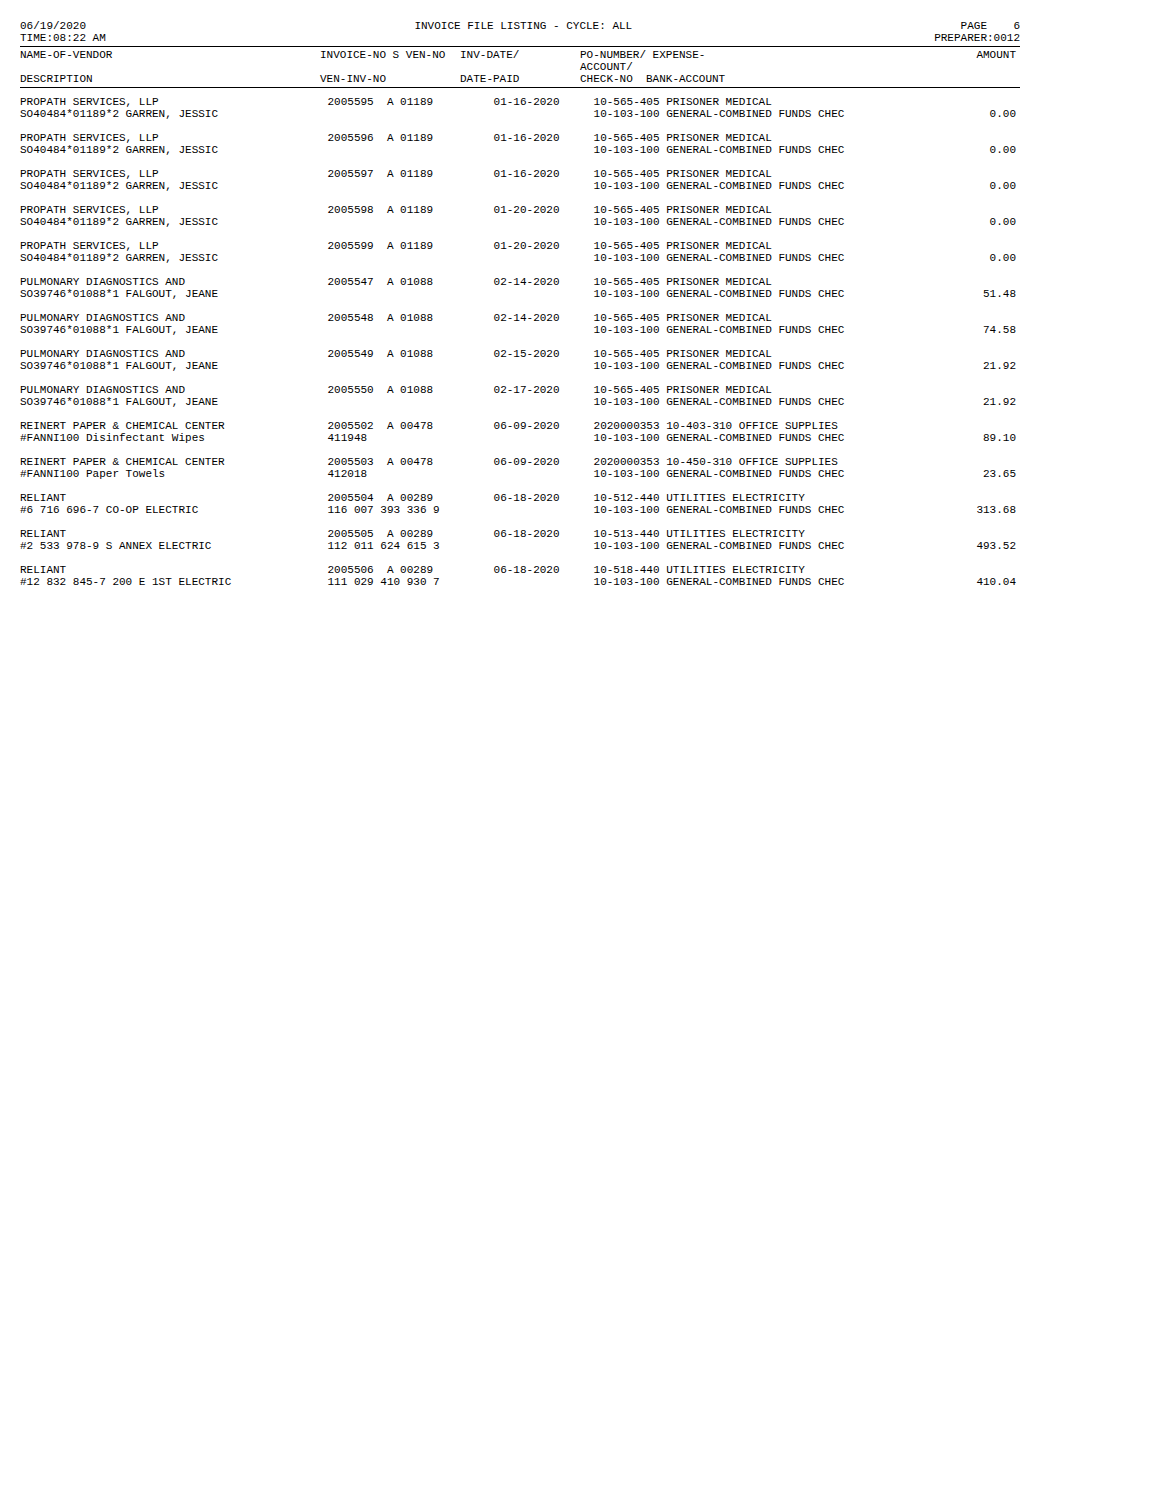06/19/2020 INVOICE FILE LISTING - CYCLE: ALL PAGE 6
TIME:08:22 AM PREPARER:0012
| NAME-OF-VENDOR | INVOICE-NO S VEN-NO | INV-DATE/ | PO-NUMBER/ EXPENSE-ACCOUNT/ | AMOUNT |
| --- | --- | --- | --- | --- |
| DESCRIPTION | VEN-INV-NO | DATE-PAID | CHECK-NO BANK-ACCOUNT | |
| PROPATH SERVICES, LLP | 2005595 A 01189 | 01-16-2020 | 10-565-405 PRISONER MEDICAL | |
| SO40484*01189*2 GARREN, JESSIC | | | 10-103-100 GENERAL-COMBINED FUNDS CHEC | 0.00 |
| PROPATH SERVICES, LLP | 2005596 A 01189 | 01-16-2020 | 10-565-405 PRISONER MEDICAL | |
| SO40484*01189*2 GARREN, JESSIC | | | 10-103-100 GENERAL-COMBINED FUNDS CHEC | 0.00 |
| PROPATH SERVICES, LLP | 2005597 A 01189 | 01-16-2020 | 10-565-405 PRISONER MEDICAL | |
| SO40484*01189*2 GARREN, JESSIC | | | 10-103-100 GENERAL-COMBINED FUNDS CHEC | 0.00 |
| PROPATH SERVICES, LLP | 2005598 A 01189 | 01-20-2020 | 10-565-405 PRISONER MEDICAL | |
| SO40484*01189*2 GARREN, JESSIC | | | 10-103-100 GENERAL-COMBINED FUNDS CHEC | 0.00 |
| PROPATH SERVICES, LLP | 2005599 A 01189 | 01-20-2020 | 10-565-405 PRISONER MEDICAL | |
| SO40484*01189*2 GARREN, JESSIC | | | 10-103-100 GENERAL-COMBINED FUNDS CHEC | 0.00 |
| PULMONARY DIAGNOSTICS AND | 2005547 A 01088 | 02-14-2020 | 10-565-405 PRISONER MEDICAL | |
| SO39746*01088*1 FALGOUT, JEANE | | | 10-103-100 GENERAL-COMBINED FUNDS CHEC | 51.48 |
| PULMONARY DIAGNOSTICS AND | 2005548 A 01088 | 02-14-2020 | 10-565-405 PRISONER MEDICAL | |
| SO39746*01088*1 FALGOUT, JEANE | | | 10-103-100 GENERAL-COMBINED FUNDS CHEC | 74.58 |
| PULMONARY DIAGNOSTICS AND | 2005549 A 01088 | 02-15-2020 | 10-565-405 PRISONER MEDICAL | |
| SO39746*01088*1 FALGOUT, JEANE | | | 10-103-100 GENERAL-COMBINED FUNDS CHEC | 21.92 |
| PULMONARY DIAGNOSTICS AND | 2005550 A 01088 | 02-17-2020 | 10-565-405 PRISONER MEDICAL | |
| SO39746*01088*1 FALGOUT, JEANE | | | 10-103-100 GENERAL-COMBINED FUNDS CHEC | 21.92 |
| REINERT PAPER & CHEMICAL CENTER | 2005502 A 00478 | 06-09-2020 | 2020000353 10-403-310 OFFICE SUPPLIES | |
| #FANNI100 Disinfectant Wipes | 411948 | | 10-103-100 GENERAL-COMBINED FUNDS CHEC | 89.10 |
| REINERT PAPER & CHEMICAL CENTER | 2005503 A 00478 | 06-09-2020 | 2020000353 10-450-310 OFFICE SUPPLIES | |
| #FANNI100 Paper Towels | 412018 | | 10-103-100 GENERAL-COMBINED FUNDS CHEC | 23.65 |
| RELIANT | 2005504 A 00289 | 06-18-2020 | 10-512-440 UTILITIES ELECTRICITY | |
| #6 716 696-7 CO-OP ELECTRIC | 116 007 393 336 9 | | 10-103-100 GENERAL-COMBINED FUNDS CHEC | 313.68 |
| RELIANT | 2005505 A 00289 | 06-18-2020 | 10-513-440 UTILITIES ELECTRICITY | |
| #2 533 978-9 S ANNEX ELECTRIC | 112 011 624 615 3 | | 10-103-100 GENERAL-COMBINED FUNDS CHEC | 493.52 |
| RELIANT | 2005506 A 00289 | 06-18-2020 | 10-518-440 UTILITIES ELECTRICITY | |
| #12 832 845-7 200 E 1ST ELECTRIC | 111 029 410 930 7 | | 10-103-100 GENERAL-COMBINED FUNDS CHEC | 410.04 |